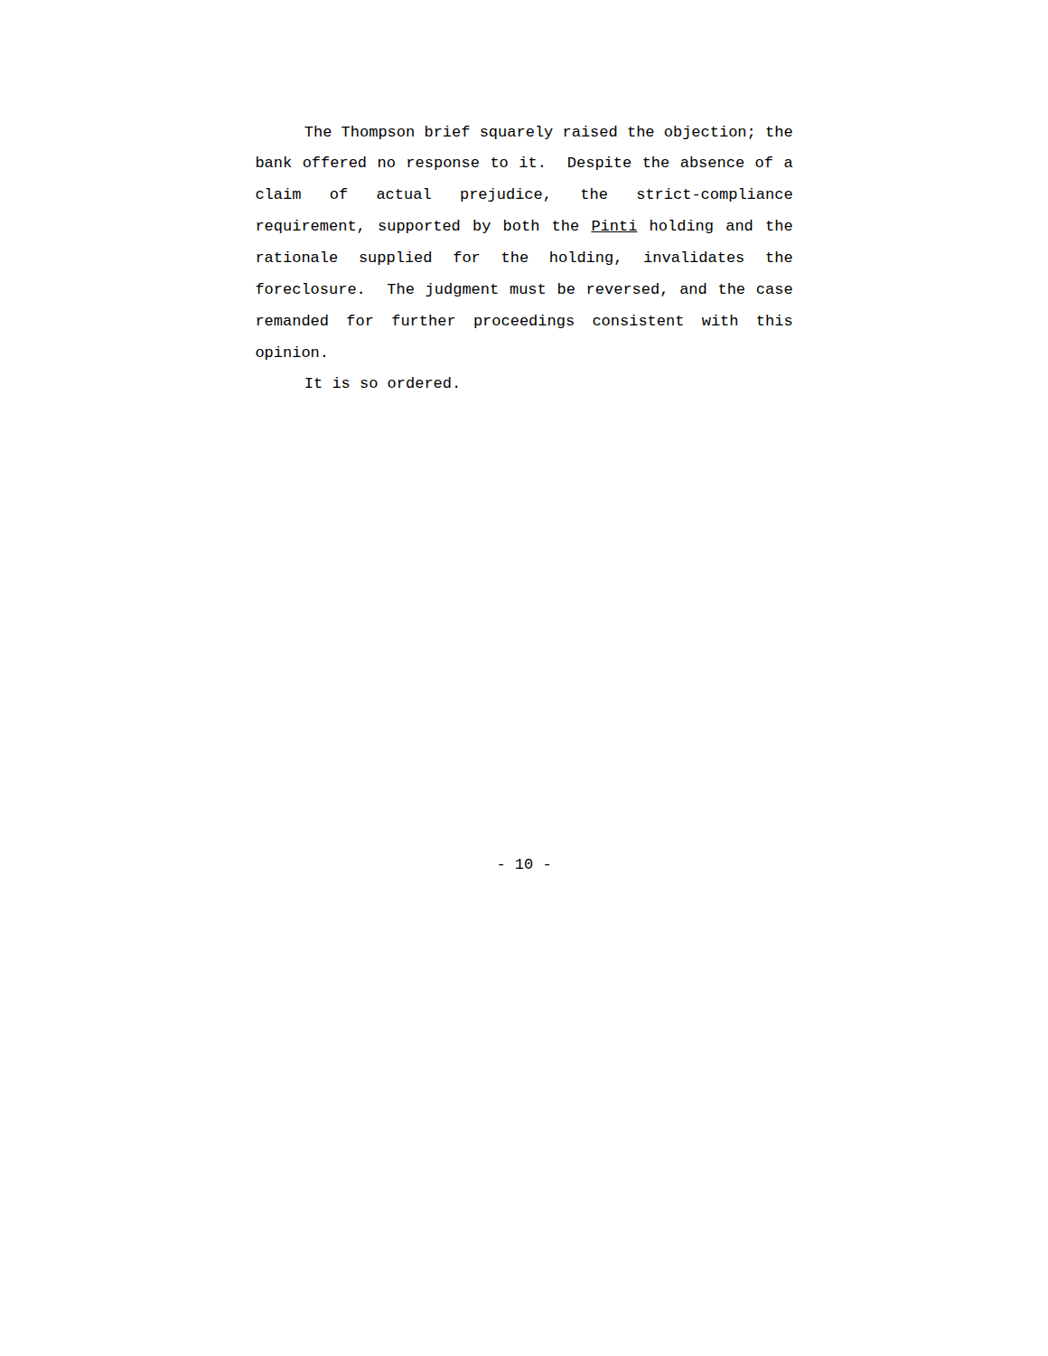The Thompson brief squarely raised the objection; the bank offered no response to it. Despite the absence of a claim of actual prejudice, the strict-compliance requirement, supported by both the Pinti holding and the rationale supplied for the holding, invalidates the foreclosure. The judgment must be reversed, and the case remanded for further proceedings consistent with this opinion.
It is so ordered.
- 10 -